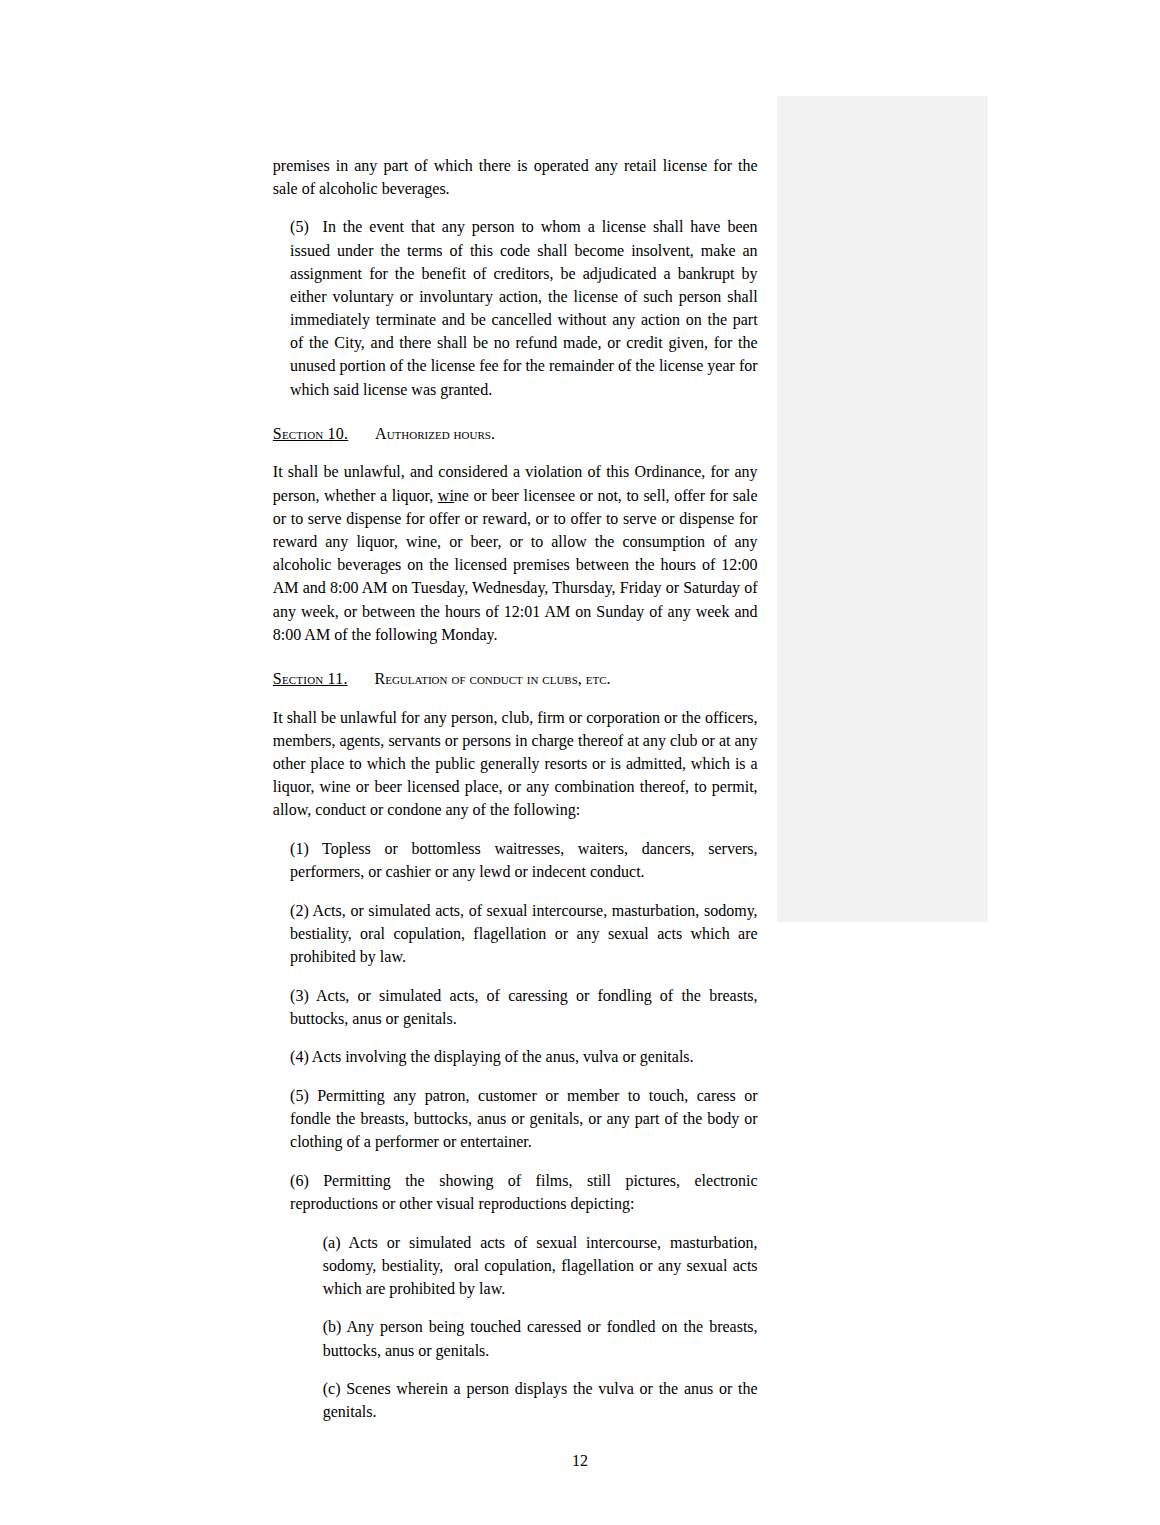premises in any part of which there is operated any retail license for the sale of alcoholic beverages.
(5) In the event that any person to whom a license shall have been issued under the terms of this code shall become insolvent, make an assignment for the benefit of creditors, be adjudicated a bankrupt by either voluntary or involuntary action, the license of such person shall immediately terminate and be cancelled without any action on the part of the City, and there shall be no refund made, or credit given, for the unused portion of the license fee for the remainder of the license year for which said license was granted.
Section 10. Authorized hours.
It shall be unlawful, and considered a violation of this Ordinance, for any person, whether a liquor, wine or beer licensee or not, to sell, offer for sale or to serve dispense for offer or reward, or to offer to serve or dispense for reward any liquor, wine, or beer, or to allow the consumption of any alcoholic beverages on the licensed premises between the hours of 12:00 AM and 8:00 AM on Tuesday, Wednesday, Thursday, Friday or Saturday of any week, or between the hours of 12:01 AM on Sunday of any week and 8:00 AM of the following Monday.
Section 11. Regulation of conduct in clubs, etc.
It shall be unlawful for any person, club, firm or corporation or the officers, members, agents, servants or persons in charge thereof at any club or at any other place to which the public generally resorts or is admitted, which is a liquor, wine or beer licensed place, or any combination thereof, to permit, allow, conduct or condone any of the following:
(1) Topless or bottomless waitresses, waiters, dancers, servers, performers, or cashier or any lewd or indecent conduct.
(2) Acts, or simulated acts, of sexual intercourse, masturbation, sodomy, bestiality, oral copulation, flagellation or any sexual acts which are prohibited by law.
(3) Acts, or simulated acts, of caressing or fondling of the breasts, buttocks, anus or genitals.
(4) Acts involving the displaying of the anus, vulva or genitals.
(5) Permitting any patron, customer or member to touch, caress or fondle the breasts, buttocks, anus or genitals, or any part of the body or clothing of a performer or entertainer.
(6) Permitting the showing of films, still pictures, electronic reproductions or other visual reproductions depicting:
(a) Acts or simulated acts of sexual intercourse, masturbation, sodomy, bestiality, oral copulation, flagellation or any sexual acts which are prohibited by law.
(b) Any person being touched caressed or fondled on the breasts, buttocks, anus or genitals.
(c) Scenes wherein a person displays the vulva or the anus or the genitals.
12